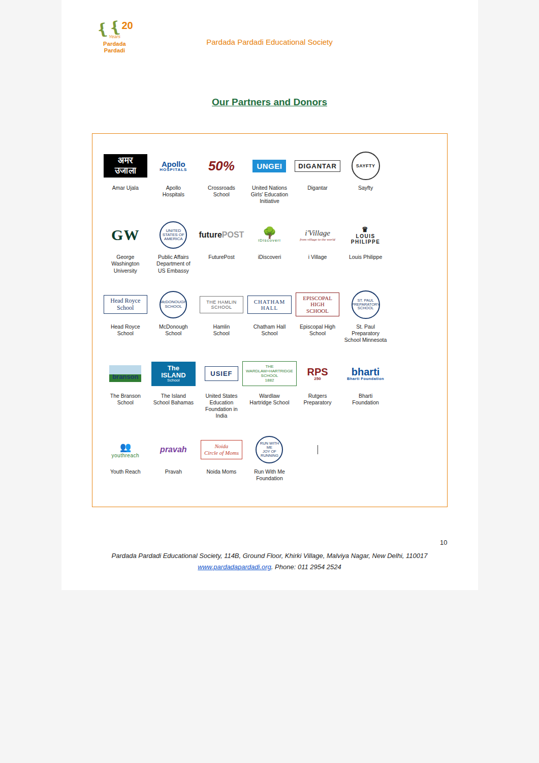❴❴20 Years Pardada Pardadi
Pardada Pardadi Educational Society
Our Partners and Donors
| अमर उजाला Amar Ujala | Apollo HOSPITALS Apollo Hospitals | 50% Crossroads School | UNGEI United Nations Girls' Education Initiative | DIGANTAR Digantar | SAYFTY Sayfty | |
| GW George Washington University | UNITED STATES OF AMERICA Public Affairs Department of US Embassy | future POST FuturePost | 🌳 iDiscoveri iDiscoveri | i'Village from village to the world i Village | ♛ LOUIS PHILIPPE Louis Philippe | |
| Head Royce School Head Royce School | McDONOUGH SCHOOL McDonough School | THE HAMLIN SCHOOL Hamlin School | CHATHAM HALL Chatham Hall School | EPISCOPAL HIGH SCHOOL Episcopal High School | ST. PAUL PREPARATORY SCHOOL St. Paul Preparatory School Minnesota | |
| branson The Branson School | The ISLAND School The Island School Bahamas | USIEF United States Education Foundation in India | THE WARDLAW+HARTRIDGE SCHOOL 1882 Wardlaw Hartridge School | RPS 250 Rutgers Preparatory | bharti Bharti Foundation Bharti Foundation | |
| 👥 youthreach Youth Reach | pravah Pravah | Noida Circle of Moms Noida Moms | RUN WITH ME JOY OF RUNNING Run With Me Foundation | | | |
10
Pardada Pardadi Educational Society, 114B, Ground Floor, Khirki Village, Malviya Nagar, New Delhi, 110017
www.pardadapardadi.org. Phone: 011 2954 2524